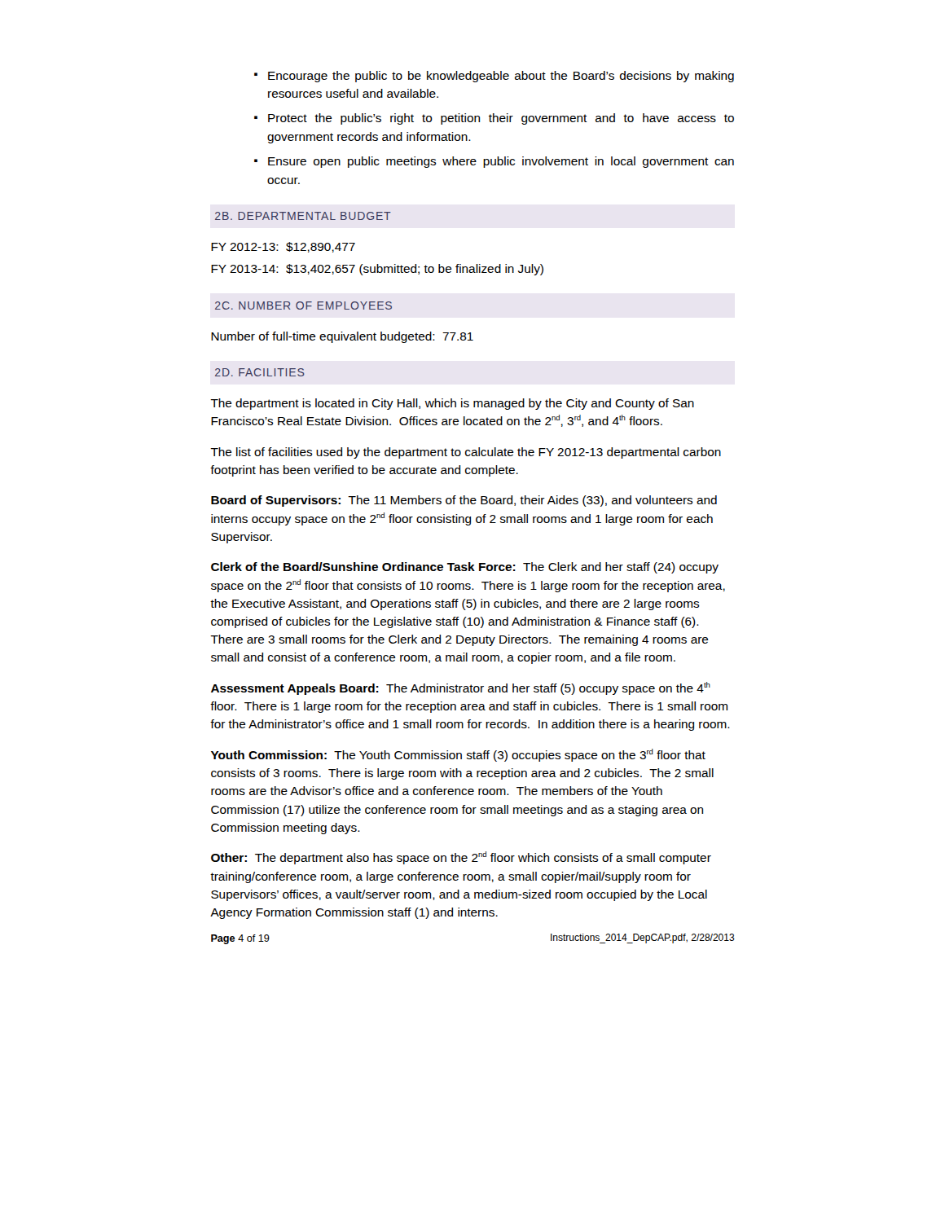Encourage the public to be knowledgeable about the Board’s decisions by making resources useful and available.
Protect the public’s right to petition their government and to have access to government records and information.
Ensure open public meetings where public involvement in local government can occur.
2B. Departmental Budget
FY 2012-13: $12,890,477
FY 2013-14: $13,402,657 (submitted; to be finalized in July)
2C. Number of Employees
Number of full-time equivalent budgeted: 77.81
2D. Facilities
The department is located in City Hall, which is managed by the City and County of San Francisco’s Real Estate Division. Offices are located on the 2nd, 3rd, and 4th floors.
The list of facilities used by the department to calculate the FY 2012-13 departmental carbon footprint has been verified to be accurate and complete.
Board of Supervisors: The 11 Members of the Board, their Aides (33), and volunteers and interns occupy space on the 2nd floor consisting of 2 small rooms and 1 large room for each Supervisor.
Clerk of the Board/Sunshine Ordinance Task Force: The Clerk and her staff (24) occupy space on the 2nd floor that consists of 10 rooms. There is 1 large room for the reception area, the Executive Assistant, and Operations staff (5) in cubicles, and there are 2 large rooms comprised of cubicles for the Legislative staff (10) and Administration & Finance staff (6). There are 3 small rooms for the Clerk and 2 Deputy Directors. The remaining 4 rooms are small and consist of a conference room, a mail room, a copier room, and a file room.
Assessment Appeals Board: The Administrator and her staff (5) occupy space on the 4th floor. There is 1 large room for the reception area and staff in cubicles. There is 1 small room for the Administrator’s office and 1 small room for records. In addition there is a hearing room.
Youth Commission: The Youth Commission staff (3) occupies space on the 3rd floor that consists of 3 rooms. There is large room with a reception area and 2 cubicles. The 2 small rooms are the Advisor’s office and a conference room. The members of the Youth Commission (17) utilize the conference room for small meetings and as a staging area on Commission meeting days.
Other: The department also has space on the 2nd floor which consists of a small computer training/conference room, a large conference room, a small copier/mail/supply room for Supervisors’ offices, a vault/server room, and a medium-sized room occupied by the Local Agency Formation Commission staff (1) and interns.
Page 4 of 19
Instructions_2014_DepCAP.pdf, 2/28/2013